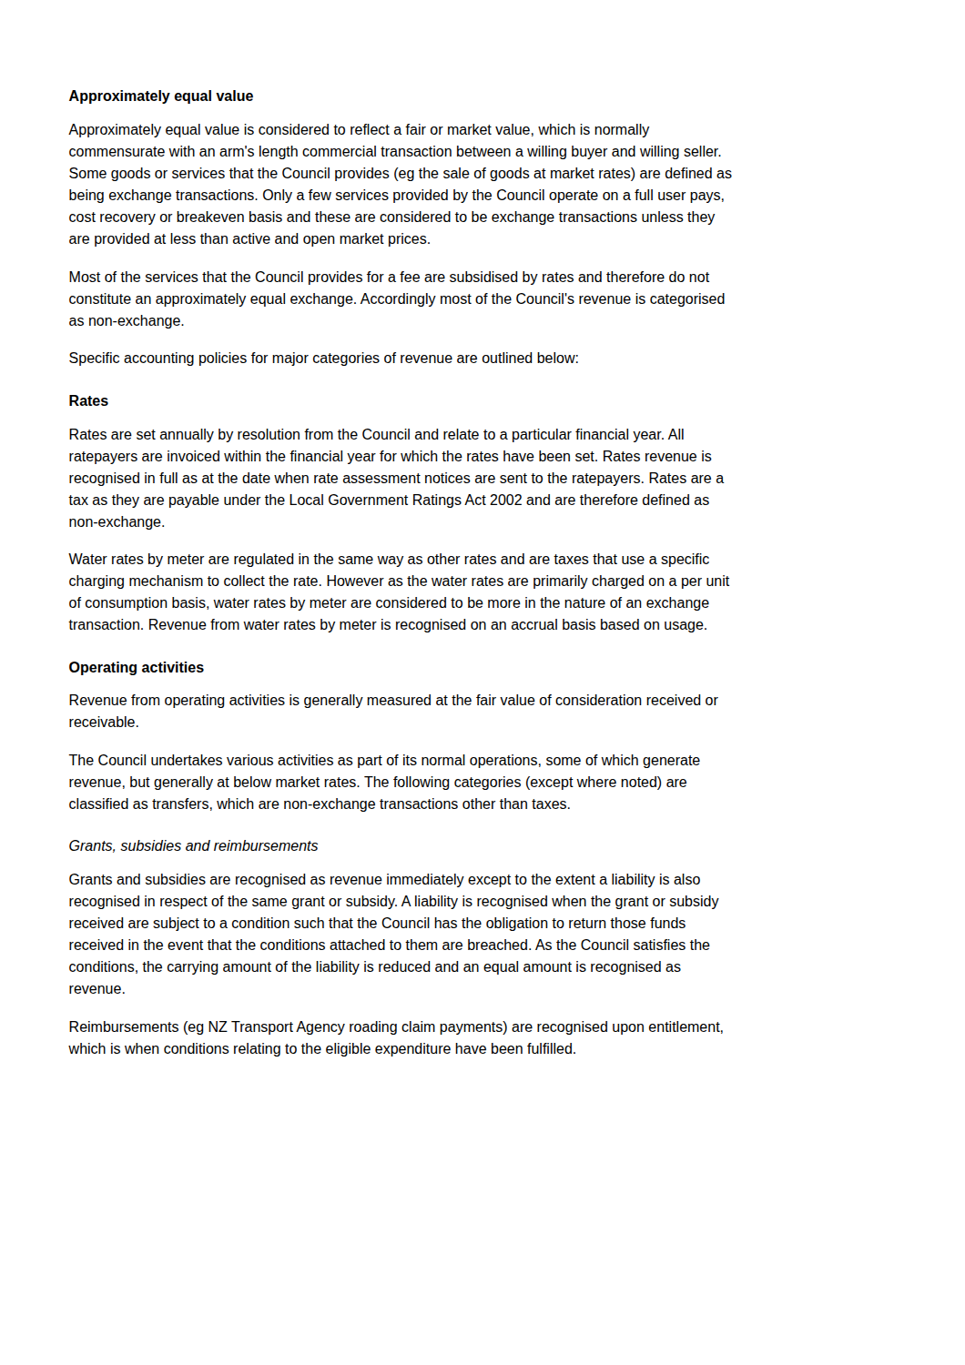Approximately equal value
Approximately equal value is considered to reflect a fair or market value, which is normally commensurate with an arm's length commercial transaction between a willing buyer and willing seller. Some goods or services that the Council provides (eg the sale of goods at market rates) are defined as being exchange transactions. Only a few services provided by the Council operate on a full user pays, cost recovery or breakeven basis and these are considered to be exchange transactions unless they are provided at less than active and open market prices.
Most of the services that the Council provides for a fee are subsidised by rates and therefore do not constitute an approximately equal exchange. Accordingly most of the Council's revenue is categorised as non-exchange.
Specific accounting policies for major categories of revenue are outlined below:
Rates
Rates are set annually by resolution from the Council and relate to a particular financial year. All ratepayers are invoiced within the financial year for which the rates have been set. Rates revenue is recognised in full as at the date when rate assessment notices are sent to the ratepayers. Rates are a tax as they are payable under the Local Government Ratings Act 2002 and are therefore defined as non-exchange.
Water rates by meter are regulated in the same way as other rates and are taxes that use a specific charging mechanism to collect the rate. However as the water rates are primarily charged on a per unit of consumption basis, water rates by meter are considered to be more in the nature of an exchange transaction. Revenue from water rates by meter is recognised on an accrual basis based on usage.
Operating activities
Revenue from operating activities is generally measured at the fair value of consideration received or receivable.
The Council undertakes various activities as part of its normal operations, some of which generate revenue, but generally at below market rates. The following categories (except where noted) are classified as transfers, which are non-exchange transactions other than taxes.
Grants, subsidies and reimbursements
Grants and subsidies are recognised as revenue immediately except to the extent a liability is also recognised in respect of the same grant or subsidy. A liability is recognised when the grant or subsidy received are subject to a condition such that the Council has the obligation to return those funds received in the event that the conditions attached to them are breached. As the Council satisfies the conditions, the carrying amount of the liability is reduced and an equal amount is recognised as revenue.
Reimbursements (eg NZ Transport Agency roading claim payments) are recognised upon entitlement, which is when conditions relating to the eligible expenditure have been fulfilled.